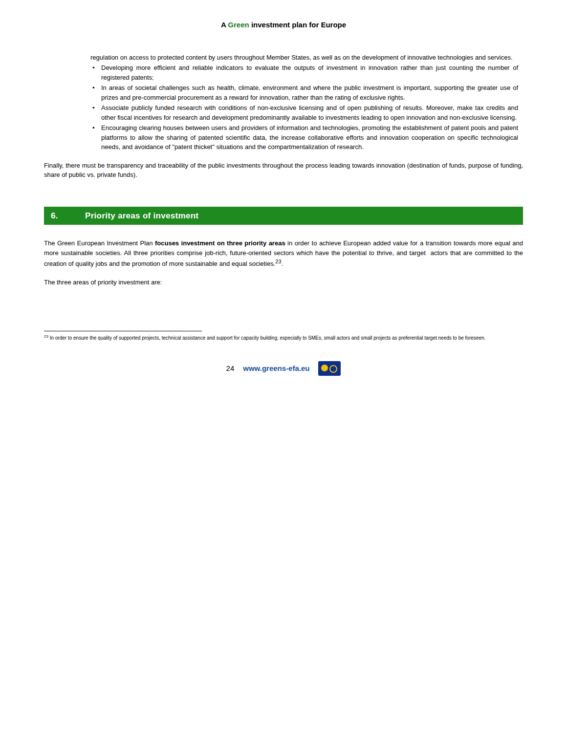A Green investment plan for Europe
regulation on access to protected content by users throughout Member States, as well as on the development of innovative technologies and services.
Developing more efficient and reliable indicators to evaluate the outputs of investment in innovation rather than just counting the number of registered patents;
In areas of societal challenges such as health, climate, environment and where the public investment is important, supporting the greater use of prizes and pre-commercial procurement as a reward for innovation, rather than the rating of exclusive rights.
Associate publicly funded research with conditions of non-exclusive licensing and of open publishing of results. Moreover, make tax credits and other fiscal incentives for research and development predominantly available to investments leading to open innovation and non-exclusive licensing.
Encouraging clearing houses between users and providers of information and technologies, promoting the establishment of patent pools and patent platforms to allow the sharing of patented scientific data, the increase collaborative efforts and innovation cooperation on specific technological needs, and avoidance of "patent thicket" situations and the compartmentalization of research.
Finally, there must be transparency and traceability of the public investments throughout the process leading towards innovation (destination of funds, purpose of funding, share of public vs. private funds).
6. Priority areas of investment
The Green European Investment Plan focuses investment on three priority areas in order to achieve European added value for a transition towards more equal and more sustainable societies. All three priorities comprise job-rich, future-oriented sectors which have the potential to thrive, and target actors that are committed to the creation of quality jobs and the promotion of more sustainable and equal societies.23.
The three areas of priority investment are:
23 In order to ensure the quality of supported projects, technical assistance and support for capacity building, especially to SMEs, small actors and small projects as preferential target needs to be foreseen.
24 www.greens-efa.eu